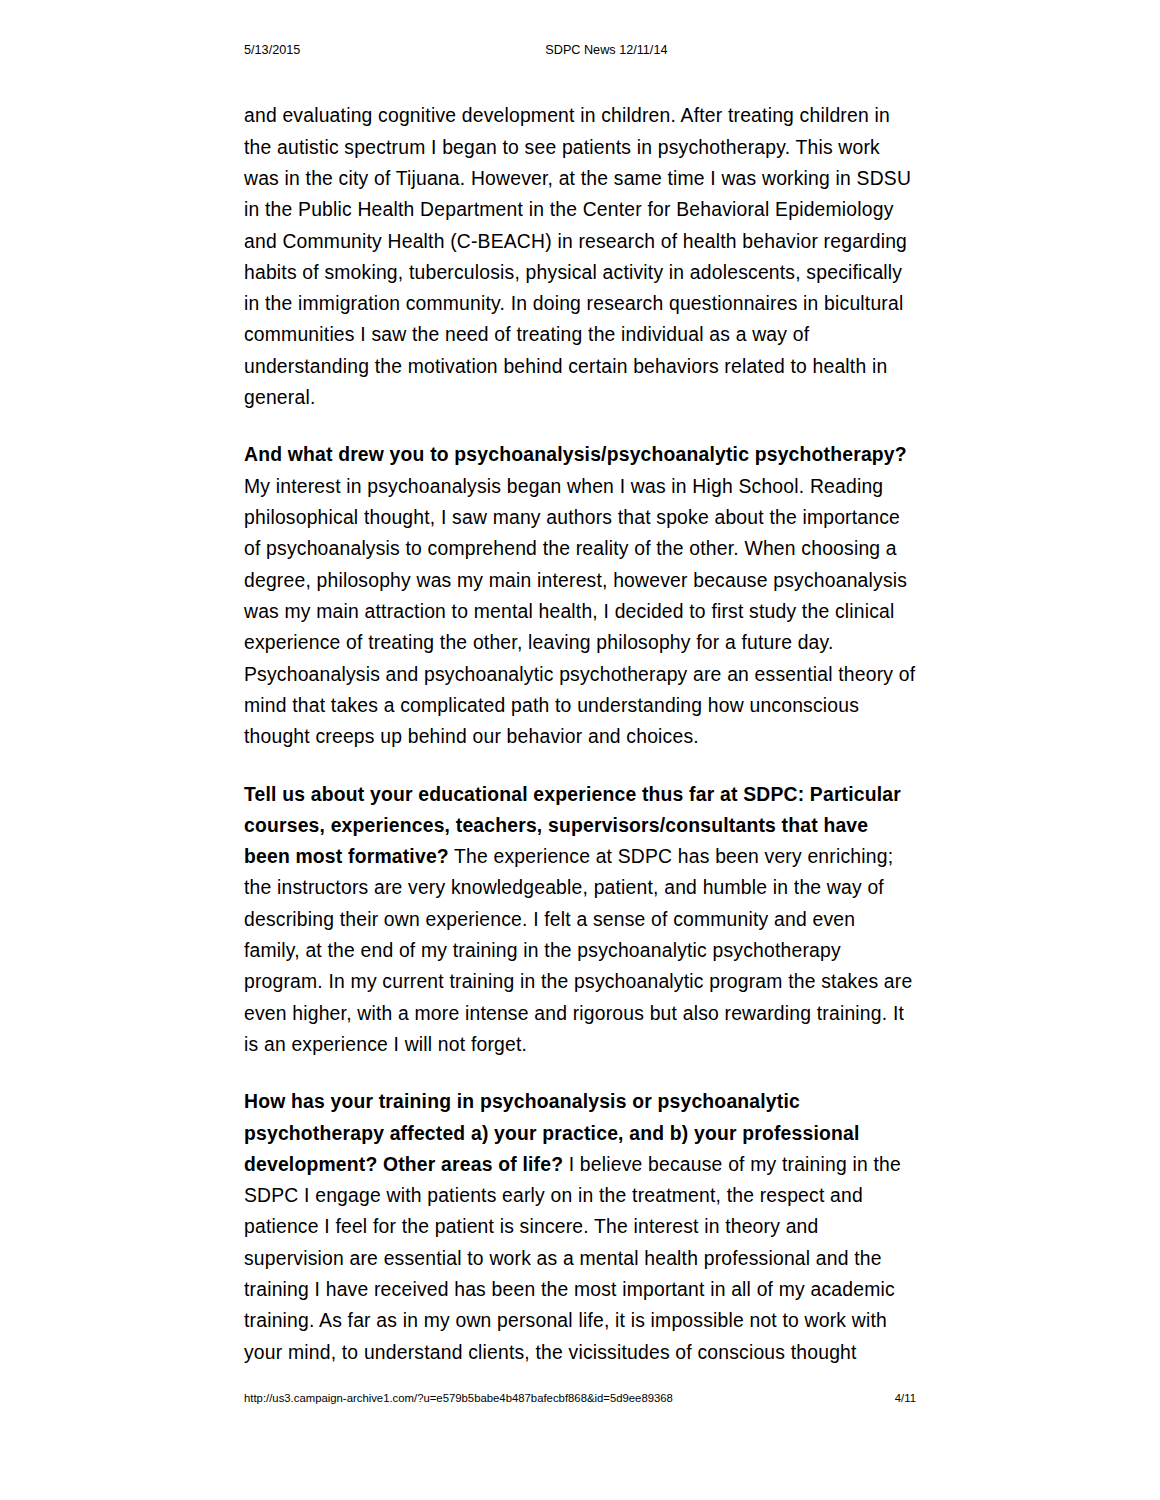5/13/2015
SDPC News 12/11/14
and evaluating cognitive development in children. After treating children in the autistic spectrum I began to see patients in psychotherapy. This work was in the city of Tijuana. However, at the same time I was working in SDSU in the Public Health Department in the Center for Behavioral Epidemiology and Community Health (C-BEACH) in research of health behavior regarding habits of smoking, tuberculosis, physical activity in adolescents, specifically in the immigration community. In doing research questionnaires in bicultural communities I saw the need of treating the individual as a way of understanding the motivation behind certain behaviors related to health in general.
And what drew you to psychoanalysis/psychoanalytic psychotherapy? My interest in psychoanalysis began when I was in High School. Reading philosophical thought, I saw many authors that spoke about the importance of psychoanalysis to comprehend the reality of the other. When choosing a degree, philosophy was my main interest, however because psychoanalysis was my main attraction to mental health, I decided to first study the clinical experience of treating the other, leaving philosophy for a future day. Psychoanalysis and psychoanalytic psychotherapy are an essential theory of mind that takes a complicated path to understanding how unconscious thought creeps up behind our behavior and choices.
Tell us about your educational experience thus far at SDPC: Particular courses, experiences, teachers, supervisors/consultants that have been most formative? The experience at SDPC has been very enriching; the instructors are very knowledgeable, patient, and humble in the way of describing their own experience. I felt a sense of community and even family, at the end of my training in the psychoanalytic psychotherapy program. In my current training in the psychoanalytic program the stakes are even higher, with a more intense and rigorous but also rewarding training. It is an experience I will not forget.
How has your training in psychoanalysis or psychoanalytic psychotherapy affected a) your practice, and b) your professional development? Other areas of life? I believe because of my training in the SDPC I engage with patients early on in the treatment, the respect and patience I feel for the patient is sincere. The interest in theory and supervision are essential to work as a mental health professional and the training I have received has been the most important in all of my academic training. As far as in my own personal life, it is impossible not to work with your mind, to understand clients, the vicissitudes of conscious thought
http://us3.campaign-archive1.com/?u=e579b5babe4b487bafecbf868&id=5d9ee89368
4/11